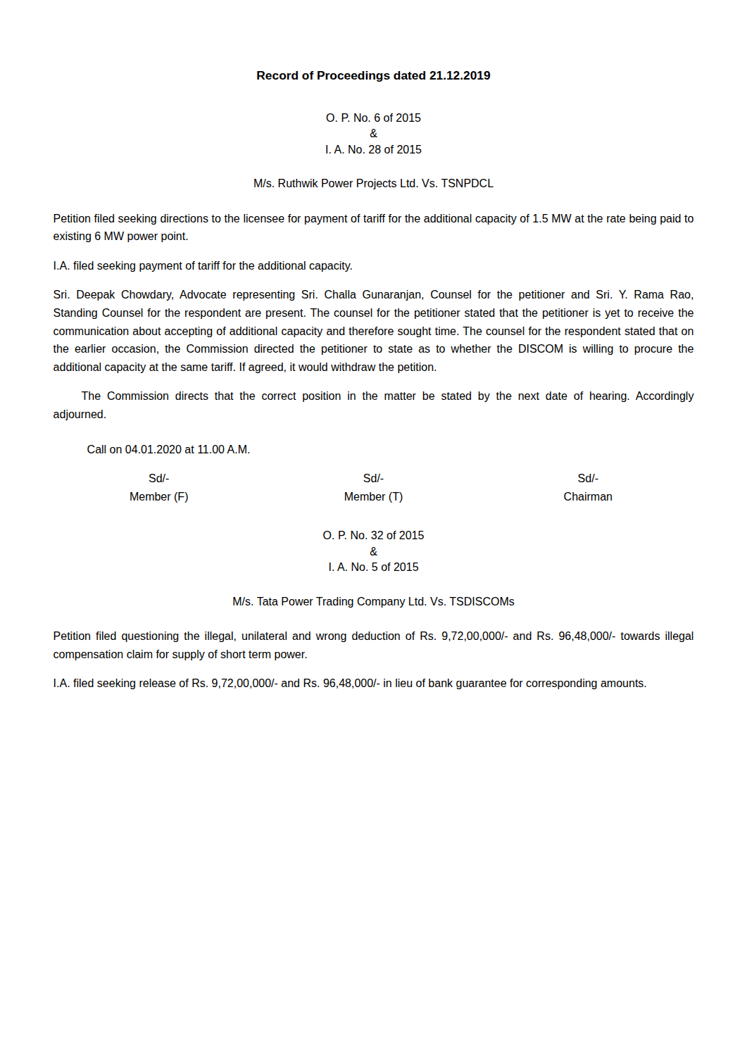Record of Proceedings dated 21.12.2019
O. P. No. 6 of 2015
& I. A. No. 28 of 2015
M/s. Ruthwik Power Projects Ltd. Vs. TSNPDCL
Petition filed seeking directions to the licensee for payment of tariff for the additional capacity of 1.5 MW at the rate being paid to existing 6 MW power point.
I.A. filed seeking payment of tariff for the additional capacity.
Sri. Deepak Chowdary, Advocate representing Sri. Challa Gunaranjan, Counsel for the petitioner and Sri. Y. Rama Rao, Standing Counsel for the respondent are present. The counsel for the petitioner stated that the petitioner is yet to receive the communication about accepting of additional capacity and therefore sought time. The counsel for the respondent stated that on the earlier occasion, the Commission directed the petitioner to state as to whether the DISCOM is willing to procure the additional capacity at the same tariff. If agreed, it would withdraw the petition.
The Commission directs that the correct position in the matter be stated by the next date of hearing. Accordingly adjourned.
Call on 04.01.2020 at 11.00 A.M.
| Sd/- Member (F) | Sd/- Member (T) | Sd/- Chairman |
O. P. No. 32 of 2015
& I. A. No. 5 of 2015
M/s. Tata Power Trading Company Ltd. Vs. TSDISCOMs
Petition filed questioning the illegal, unilateral and wrong deduction of Rs. 9,72,00,000/- and Rs. 96,48,000/- towards illegal compensation claim for supply of short term power.
I.A. filed seeking release of Rs. 9,72,00,000/- and Rs. 96,48,000/- in lieu of bank guarantee for corresponding amounts.